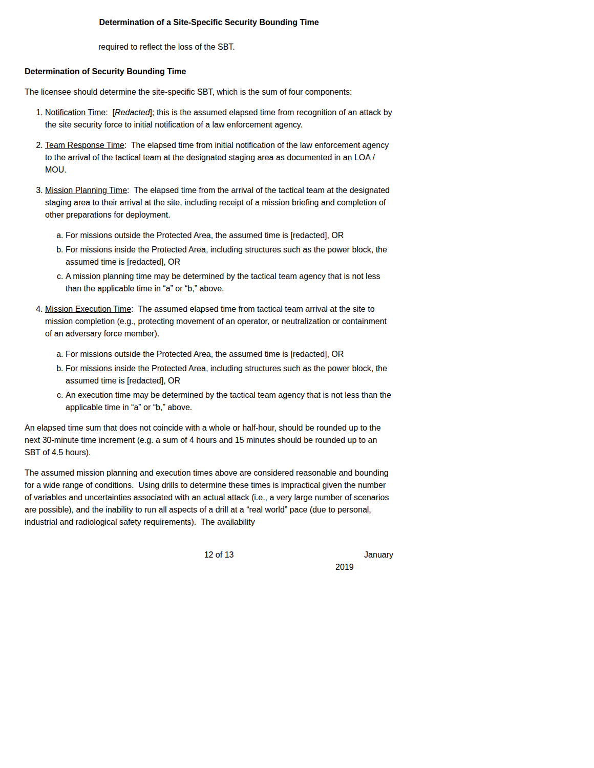Determination of a Site-Specific Security Bounding Time
required to reflect the loss of the SBT.
Determination of Security Bounding Time
The licensee should determine the site-specific SBT, which is the sum of four components:
Notification Time: [Redacted]; this is the assumed elapsed time from recognition of an attack by the site security force to initial notification of a law enforcement agency.
Team Response Time: The elapsed time from initial notification of the law enforcement agency to the arrival of the tactical team at the designated staging area as documented in an LOA / MOU.
Mission Planning Time: The elapsed time from the arrival of the tactical team at the designated staging area to their arrival at the site, including receipt of a mission briefing and completion of other preparations for deployment.
For missions outside the Protected Area, the assumed time is [redacted], OR
For missions inside the Protected Area, including structures such as the power block, the assumed time is [redacted], OR
A mission planning time may be determined by the tactical team agency that is not less than the applicable time in “a” or “b,” above.
Mission Execution Time: The assumed elapsed time from tactical team arrival at the site to mission completion (e.g., protecting movement of an operator, or neutralization or containment of an adversary force member).
For missions outside the Protected Area, the assumed time is [redacted], OR
For missions inside the Protected Area, including structures such as the power block, the assumed time is [redacted], OR
An execution time may be determined by the tactical team agency that is not less than the applicable time in “a” or “b,” above.
An elapsed time sum that does not coincide with a whole or half-hour, should be rounded up to the next 30-minute time increment (e.g. a sum of 4 hours and 15 minutes should be rounded up to an SBT of 4.5 hours).
The assumed mission planning and execution times above are considered reasonable and bounding for a wide range of conditions. Using drills to determine these times is impractical given the number of variables and uncertainties associated with an actual attack (i.e., a very large number of scenarios are possible), and the inability to run all aspects of a drill at a “real world” pace (due to personal, industrial and radiological safety requirements). The availability
12 of 13
January2019